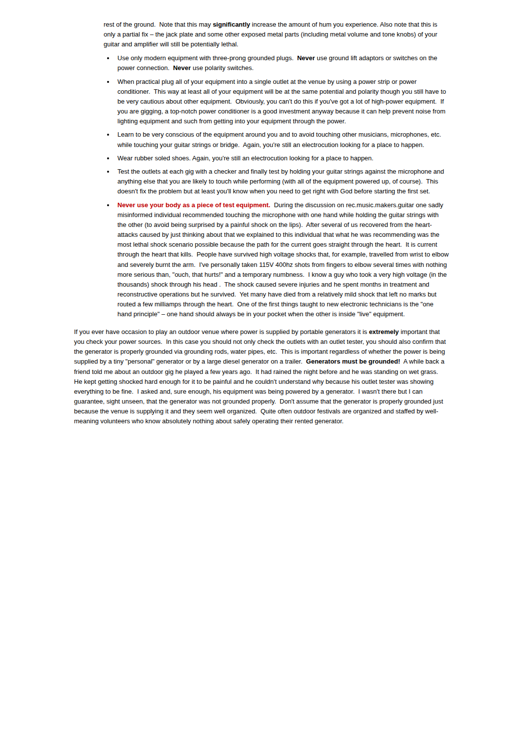rest of the ground. Note that this may significantly increase the amount of hum you experience. Also note that this is only a partial fix – the jack plate and some other exposed metal parts (including metal volume and tone knobs) of your guitar and amplifier will still be potentially lethal.
Use only modern equipment with three-prong grounded plugs. Never use ground lift adaptors or switches on the power connection. Never use polarity switches.
When practical plug all of your equipment into a single outlet at the venue by using a power strip or power conditioner. This way at least all of your equipment will be at the same potential and polarity though you still have to be very cautious about other equipment. Obviously, you can't do this if you've got a lot of high-power equipment. If you are gigging, a top-notch power conditioner is a good investment anyway because it can help prevent noise from lighting equipment and such from getting into your equipment through the power.
Learn to be very conscious of the equipment around you and to avoid touching other musicians, microphones, etc. while touching your guitar strings or bridge. Again, you're still an electrocution looking for a place to happen.
Wear rubber soled shoes. Again, you're still an electrocution looking for a place to happen.
Test the outlets at each gig with a checker and finally test by holding your guitar strings against the microphone and anything else that you are likely to touch while performing (with all of the equipment powered up, of course). This doesn't fix the problem but at least you'll know when you need to get right with God before starting the first set.
Never use your body as a piece of test equipment. During the discussion on rec.music.makers.guitar one sadly misinformed individual recommended touching the microphone with one hand while holding the guitar strings with the other (to avoid being surprised by a painful shock on the lips). After several of us recovered from the heart-attacks caused by just thinking about that we explained to this individual that what he was recommending was the most lethal shock scenario possible because the path for the current goes straight through the heart. It is current through the heart that kills. People have survived high voltage shocks that, for example, travelled from wrist to elbow and severely burnt the arm. I've personally taken 115V 400hz shots from fingers to elbow several times with nothing more serious than, "ouch, that hurts!" and a temporary numbness. I know a guy who took a very high voltage (in the thousands) shock through his head . The shock caused severe injuries and he spent months in treatment and reconstructive operations but he survived. Yet many have died from a relatively mild shock that left no marks but routed a few milliamps through the heart. One of the first things taught to new electronic technicians is the "one hand principle" – one hand should always be in your pocket when the other is inside "live" equipment.
If you ever have occasion to play an outdoor venue where power is supplied by portable generators it is extremely important that you check your power sources. In this case you should not only check the outlets with an outlet tester, you should also confirm that the generator is properly grounded via grounding rods, water pipes, etc. This is important regardless of whether the power is being supplied by a tiny "personal" generator or by a large diesel generator on a trailer. Generators must be grounded! A while back a friend told me about an outdoor gig he played a few years ago. It had rained the night before and he was standing on wet grass. He kept getting shocked hard enough for it to be painful and he couldn't understand why because his outlet tester was showing everything to be fine. I asked and, sure enough, his equipment was being powered by a generator. I wasn't there but I can guarantee, sight unseen, that the generator was not grounded properly. Don't assume that the generator is properly grounded just because the venue is supplying it and they seem well organized. Quite often outdoor festivals are organized and staffed by well-meaning volunteers who know absolutely nothing about safely operating their rented generator.